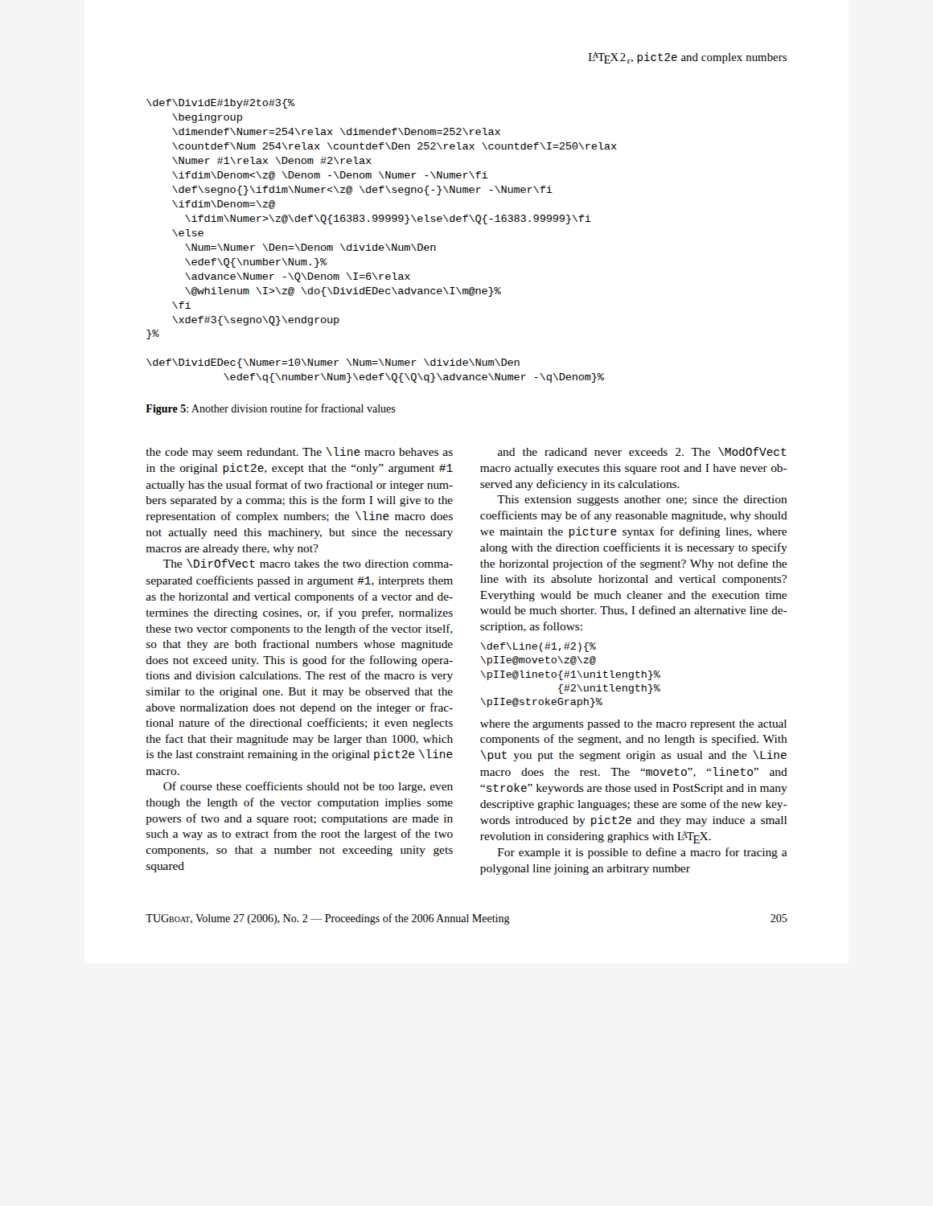La Te X 2ε, pict2e and complex numbers
\def\DividE#1by#2to#3{%
    \begingroup
    \dimendef\Numer=254\relax \dimendef\Denom=252\relax
    \countdef\Num 254\relax \countdef\Den 252\relax \countdef\I=250\relax
    \Numer #1\relax \Denom #2\relax
    \ifdim\Denom<\z@ \Denom -\Denom \Numer -\Numer\fi
    \def\segno{}\ifdim\Numer<\z@ \def\segno{-}\Numer -\Numer\fi
    \ifdim\Denom=\z@
      \ifdim\Numer>\z@\def\Q{16383.99999}\else\def\Q{-16383.99999}\fi
    \else
      \Num=\Numer \Den=\Denom \divide\Num\Den
      \edef\Q{\number\Num.}%
      \advance\Numer -\Q\Denom \I=6\relax
      \@whilenum \I>\z@ \do{\DividEDec\advance\I\m@ne}%
    \fi
    \xdef#3{\segno\Q}\endgroup
}%

\def\DividEDec{\Numer=10\Numer \Num=\Numer \divide\Num\Den
            \edef\q{\number\Num}\edef\Q{\Q\q}\advance\Numer -\q\Denom}%
Figure 5: Another division routine for fractional values
the code may seem redundant. The \line macro behaves as in the original pict2e, except that the “only” argument #1 actually has the usual format of two fractional or integer numbers separated by a comma; this is the form I will give to the representation of complex numbers; the \line macro does not actually need this machinery, but since the necessary macros are already there, why not?
The \DirOfVect macro takes the two direction comma-separated coefficients passed in argument #1, interprets them as the horizontal and vertical components of a vector and determines the directing cosines, or, if you prefer, normalizes these two vector components to the length of the vector itself, so that they are both fractional numbers whose magnitude does not exceed unity. This is good for the following operations and division calculations. The rest of the macro is very similar to the original one. But it may be observed that the above normalization does not depend on the integer or fractional nature of the directional coefficients; it even neglects the fact that their magnitude may be larger than 1000, which is the last constraint remaining in the original pict2e \line macro.
Of course these coefficients should not be too large, even though the length of the vector computation implies some powers of two and a square root; computations are made in such a way as to extract from the root the largest of the two components, so that a number not exceeding unity gets squared
and the radicand never exceeds 2. The \ModOfVect macro actually executes this square root and I have never observed any deficiency in its calculations.
This extension suggests another one; since the direction coefficients may be of any reasonable magnitude, why should we maintain the picture syntax for defining lines, where along with the direction coefficients it is necessary to specify the horizontal projection of the segment? Why not define the line with its absolute horizontal and vertical components? Everything would be much cleaner and the execution time would be much shorter. Thus, I defined an alternative line description, as follows:
\def\Line(#1,#2){%
\pIIe@moveto\z@\z@
\pIIe@lineto{#1\unitlength}%
            {#2\unitlength}%
\pIIe@strokeGraph}%
where the arguments passed to the macro represent the actual components of the segment, and no length is specified. With \put you put the segment origin as usual and the \Line macro does the rest. The “moveto”, “lineto” and “stroke” keywords are those used in PostScript and in many descriptive graphic languages; these are some of the new keywords introduced by pict2e and they may induce a small revolution in considering graphics with La Te X.
For example it is possible to define a macro for tracing a polygonal line joining an arbitrary number
TUGboat, Volume 27 (2006), No. 2 — Proceedings of the 2006 Annual Meeting
205